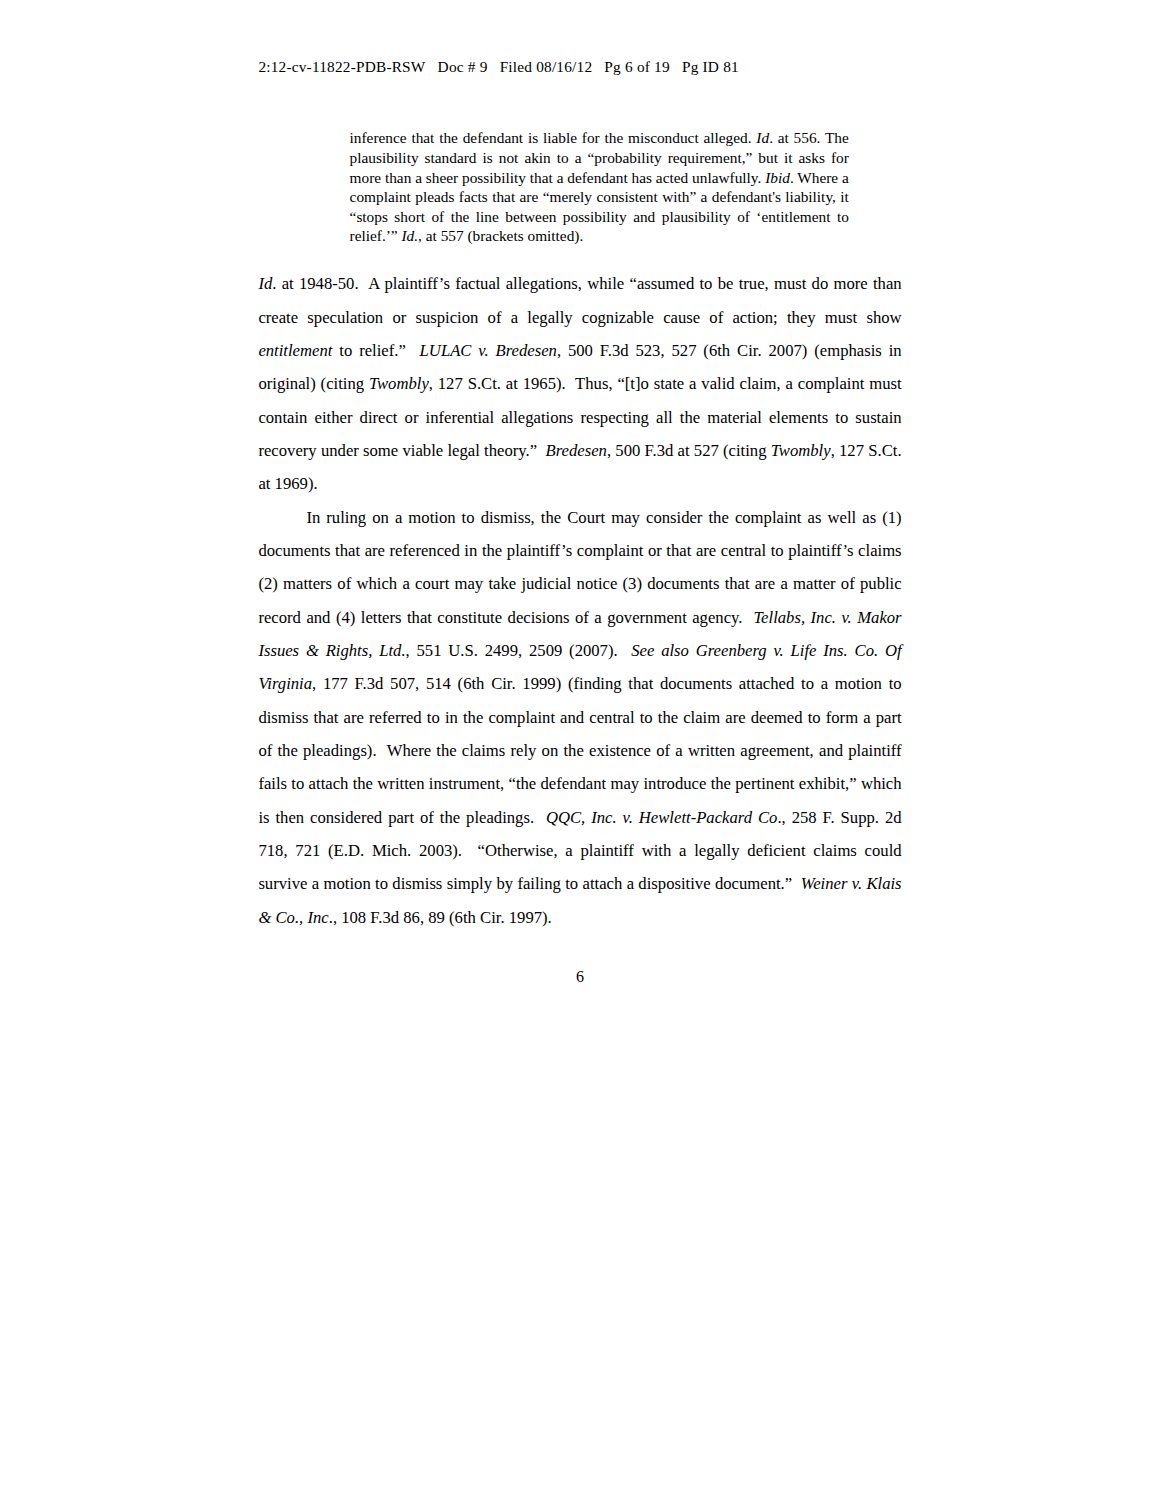2:12-cv-11822-PDB-RSW Doc # 9 Filed 08/16/12 Pg 6 of 19 Pg ID 81
inference that the defendant is liable for the misconduct alleged. Id. at 556. The plausibility standard is not akin to a “probability requirement,” but it asks for more than a sheer possibility that a defendant has acted unlawfully. Ibid. Where a complaint pleads facts that are “merely consistent with” a defendant's liability, it “stops short of the line between possibility and plausibility of ‘entitlement to relief.’” Id., at 557 (brackets omitted).
Id. at 1948-50. A plaintiff’s factual allegations, while “assumed to be true, must do more than create speculation or suspicion of a legally cognizable cause of action; they must show entitlement to relief.” LULAC v. Bredesen, 500 F.3d 523, 527 (6th Cir. 2007) (emphasis in original) (citing Twombly, 127 S.Ct. at 1965). Thus, “[t]o state a valid claim, a complaint must contain either direct or inferential allegations respecting all the material elements to sustain recovery under some viable legal theory.” Bredesen, 500 F.3d at 527 (citing Twombly, 127 S.Ct. at 1969).
In ruling on a motion to dismiss, the Court may consider the complaint as well as (1) documents that are referenced in the plaintiff’s complaint or that are central to plaintiff’s claims (2) matters of which a court may take judicial notice (3) documents that are a matter of public record and (4) letters that constitute decisions of a government agency. Tellabs, Inc. v. Makor Issues & Rights, Ltd., 551 U.S. 2499, 2509 (2007). See also Greenberg v. Life Ins. Co. Of Virginia, 177 F.3d 507, 514 (6th Cir. 1999) (finding that documents attached to a motion to dismiss that are referred to in the complaint and central to the claim are deemed to form a part of the pleadings). Where the claims rely on the existence of a written agreement, and plaintiff fails to attach the written instrument, “the defendant may introduce the pertinent exhibit,” which is then considered part of the pleadings. QQC, Inc. v. Hewlett-Packard Co., 258 F. Supp. 2d 718, 721 (E.D. Mich. 2003). “Otherwise, a plaintiff with a legally deficient claims could survive a motion to dismiss simply by failing to attach a dispositive document.” Weiner v. Klais & Co., Inc., 108 F.3d 86, 89 (6th Cir. 1997).
6